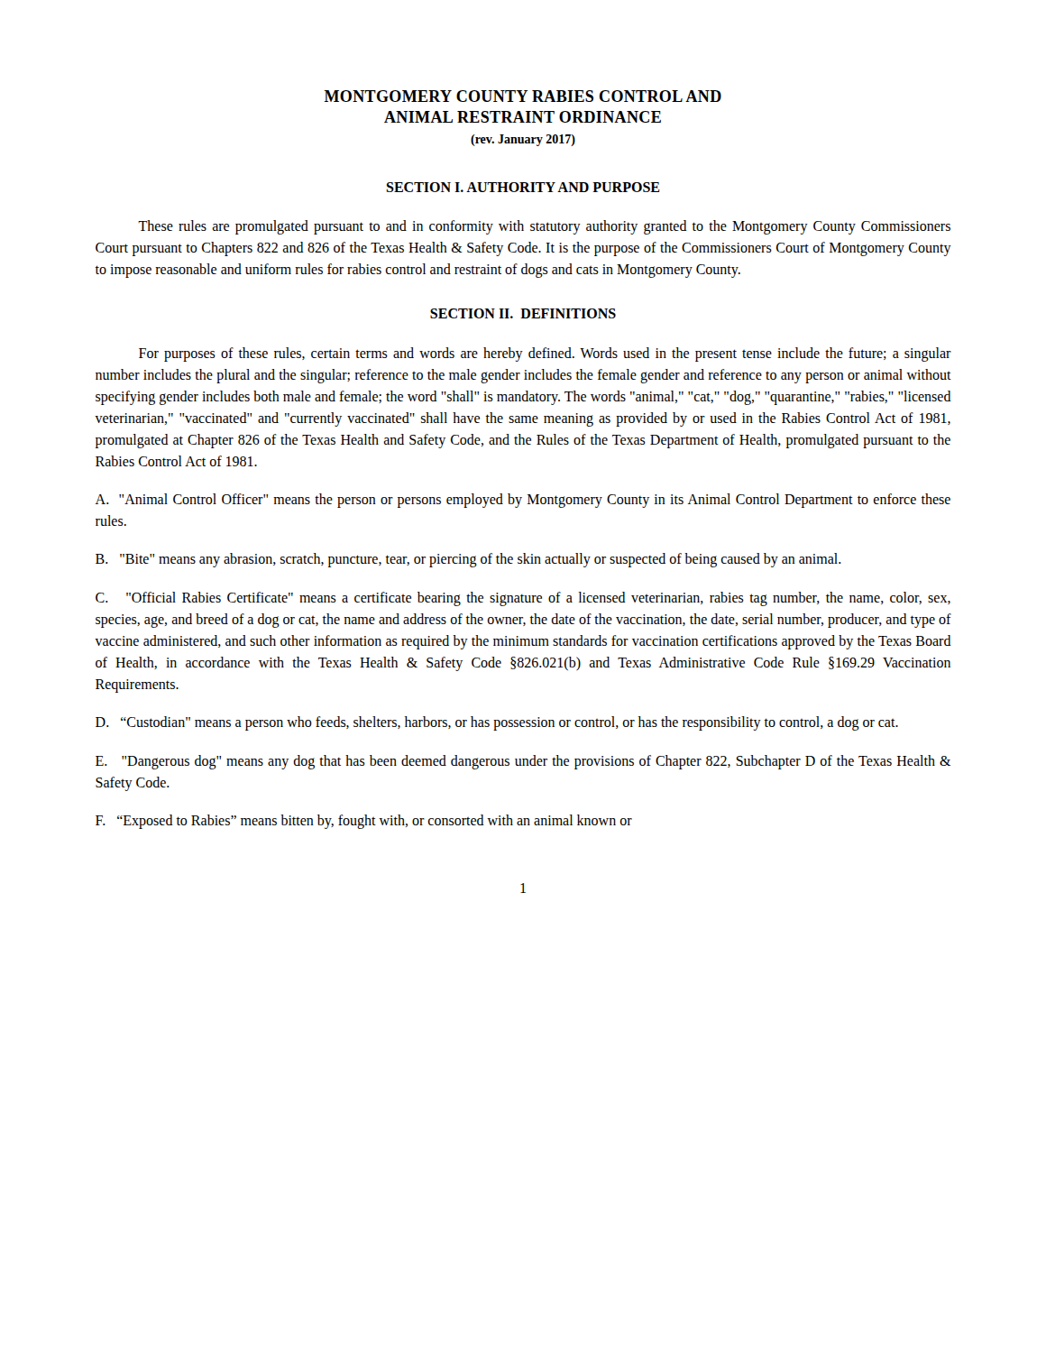MONTGOMERY COUNTY RABIES CONTROL AND
ANIMAL RESTRAINT ORDINANCE
(rev. January 2017)
SECTION I. AUTHORITY AND PURPOSE
These rules are promulgated pursuant to and in conformity with statutory authority granted to the Montgomery County Commissioners Court pursuant to Chapters 822 and 826 of the Texas Health & Safety Code. It is the purpose of the Commissioners Court of Montgomery County to impose reasonable and uniform rules for rabies control and restraint of dogs and cats in Montgomery County.
SECTION II. DEFINITIONS
For purposes of these rules, certain terms and words are hereby defined. Words used in the present tense include the future; a singular number includes the plural and the singular; reference to the male gender includes the female gender and reference to any person or animal without specifying gender includes both male and female; the word "shall" is mandatory. The words "animal," "cat," "dog," "quarantine," "rabies," "licensed veterinarian," "vaccinated" and "currently vaccinated" shall have the same meaning as provided by or used in the Rabies Control Act of 1981, promulgated at Chapter 826 of the Texas Health and Safety Code, and the Rules of the Texas Department of Health, promulgated pursuant to the Rabies Control Act of 1981.
A. "Animal Control Officer" means the person or persons employed by Montgomery County in its Animal Control Department to enforce these rules.
B. "Bite" means any abrasion, scratch, puncture, tear, or piercing of the skin actually or suspected of being caused by an animal.
C. "Official Rabies Certificate" means a certificate bearing the signature of a licensed veterinarian, rabies tag number, the name, color, sex, species, age, and breed of a dog or cat, the name and address of the owner, the date of the vaccination, the date, serial number, producer, and type of vaccine administered, and such other information as required by the minimum standards for vaccination certifications approved by the Texas Board of Health, in accordance with the Texas Health & Safety Code §826.021(b) and Texas Administrative Code Rule §169.29 Vaccination Requirements.
D. “Custodian" means a person who feeds, shelters, harbors, or has possession or control, or has the responsibility to control, a dog or cat.
E. "Dangerous dog" means any dog that has been deemed dangerous under the provisions of Chapter 822, Subchapter D of the Texas Health & Safety Code.
F. “Exposed to Rabies” means bitten by, fought with, or consorted with an animal known or
1